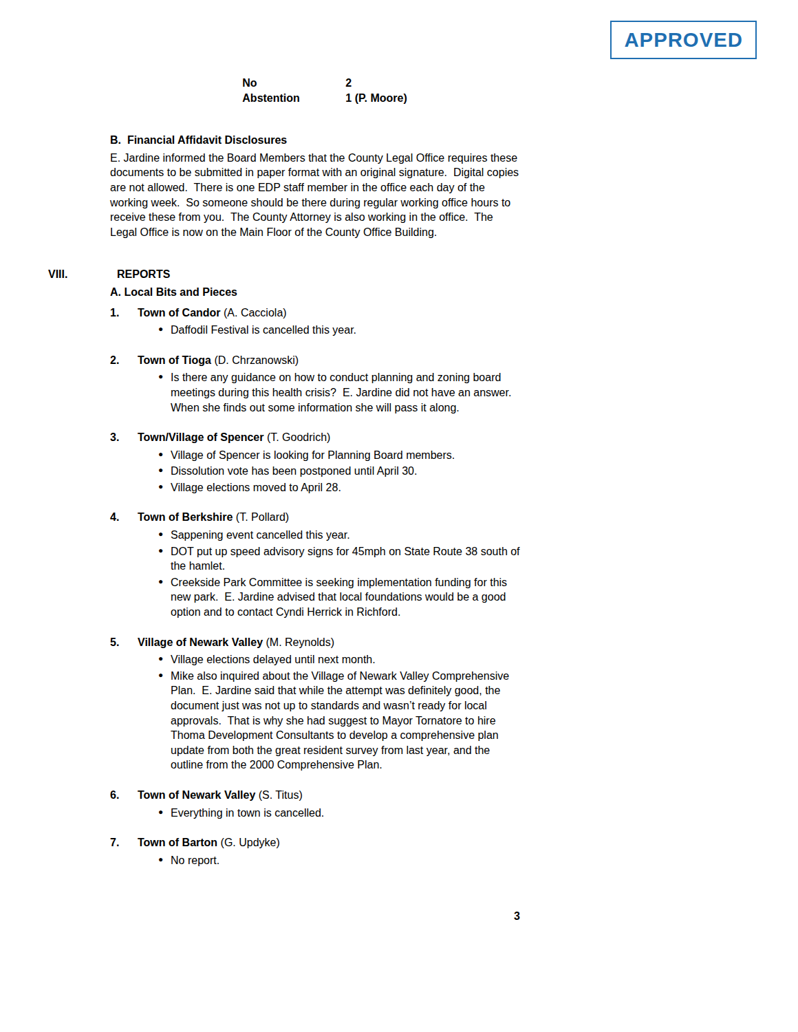APPROVED
No 2
Abstention 1 (P. Moore)
B. Financial Affidavit Disclosures
E. Jardine informed the Board Members that the County Legal Office requires these documents to be submitted in paper format with an original signature. Digital copies are not allowed. There is one EDP staff member in the office each day of the working week. So someone should be there during regular working office hours to receive these from you. The County Attorney is also working in the office. The Legal Office is now on the Main Floor of the County Office Building.
VIII. REPORTS
A. Local Bits and Pieces
Town of Candor (A. Cacciola)
Daffodil Festival is cancelled this year.
Town of Tioga (D. Chrzanowski)
Is there any guidance on how to conduct planning and zoning board meetings during this health crisis? E. Jardine did not have an answer. When she finds out some information she will pass it along.
Town/Village of Spencer (T. Goodrich)
Village of Spencer is looking for Planning Board members.
Dissolution vote has been postponed until April 30.
Village elections moved to April 28.
Town of Berkshire (T. Pollard)
Sappening event cancelled this year.
DOT put up speed advisory signs for 45mph on State Route 38 south of the hamlet.
Creekside Park Committee is seeking implementation funding for this new park. E. Jardine advised that local foundations would be a good option and to contact Cyndi Herrick in Richford.
Village of Newark Valley (M. Reynolds)
Village elections delayed until next month.
Mike also inquired about the Village of Newark Valley Comprehensive Plan. E. Jardine said that while the attempt was definitely good, the document just was not up to standards and wasn’t ready for local approvals. That is why she had suggest to Mayor Tornatore to hire Thoma Development Consultants to develop a comprehensive plan update from both the great resident survey from last year, and the outline from the 2000 Comprehensive Plan.
Town of Newark Valley (S. Titus)
Everything in town is cancelled.
Town of Barton (G. Updyke)
No report.
3